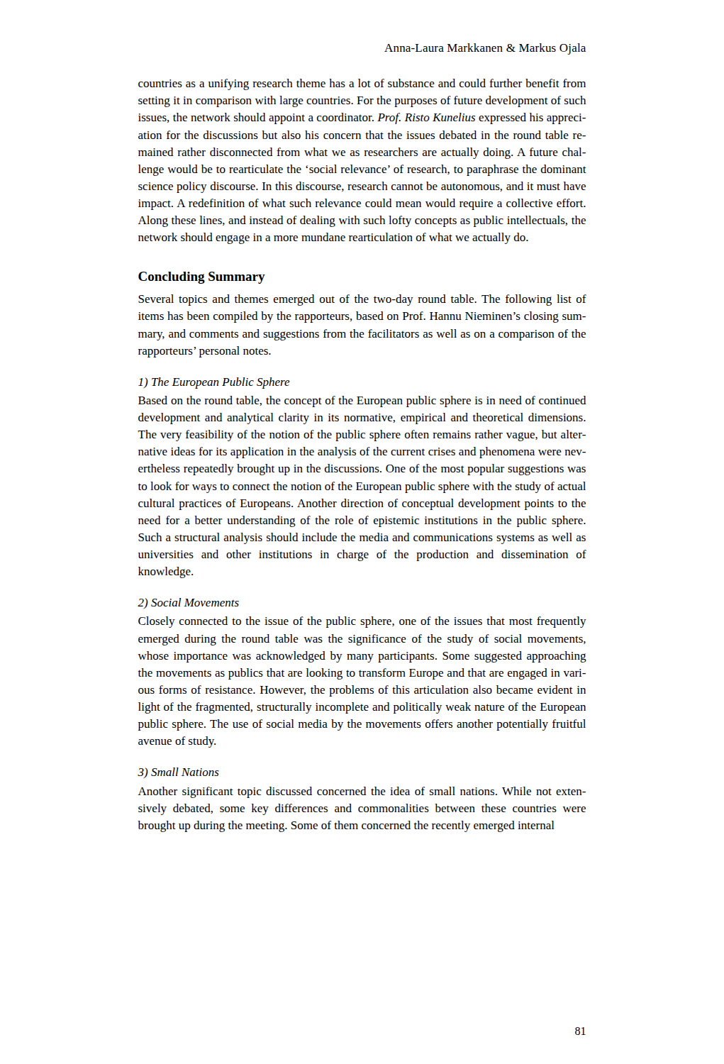Anna-Laura Markkanen & Markus Ojala
countries as a unifying research theme has a lot of substance and could further benefit from setting it in comparison with large countries. For the purposes of future development of such issues, the network should appoint a coordinator. Prof. Risto Kunelius expressed his appreciation for the discussions but also his concern that the issues debated in the round table remained rather disconnected from what we as researchers are actually doing. A future challenge would be to rearticulate the ‘social relevance’ of research, to paraphrase the dominant science policy discourse. In this discourse, research cannot be autonomous, and it must have impact. A redefinition of what such relevance could mean would require a collective effort. Along these lines, and instead of dealing with such lofty concepts as public intellectuals, the network should engage in a more mundane rearticulation of what we actually do.
Concluding Summary
Several topics and themes emerged out of the two-day round table. The following list of items has been compiled by the rapporteurs, based on Prof. Hannu Nieminen’s closing summary, and comments and suggestions from the facilitators as well as on a comparison of the rapporteurs’ personal notes.
1) The European Public Sphere
Based on the round table, the concept of the European public sphere is in need of continued development and analytical clarity in its normative, empirical and theoretical dimensions. The very feasibility of the notion of the public sphere often remains rather vague, but alternative ideas for its application in the analysis of the current crises and phenomena were nevertheless repeatedly brought up in the discussions. One of the most popular suggestions was to look for ways to connect the notion of the European public sphere with the study of actual cultural practices of Europeans. Another direction of conceptual development points to the need for a better understanding of the role of epistemic institutions in the public sphere. Such a structural analysis should include the media and communications systems as well as universities and other institutions in charge of the production and dissemination of knowledge.
2) Social Movements
Closely connected to the issue of the public sphere, one of the issues that most frequently emerged during the round table was the significance of the study of social movements, whose importance was acknowledged by many participants. Some suggested approaching the movements as publics that are looking to transform Europe and that are engaged in various forms of resistance. However, the problems of this articulation also became evident in light of the fragmented, structurally incomplete and politically weak nature of the European public sphere. The use of social media by the movements offers another potentially fruitful avenue of study.
3) Small Nations
Another significant topic discussed concerned the idea of small nations. While not extensively debated, some key differences and commonalities between these countries were brought up during the meeting. Some of them concerned the recently emerged internal
81